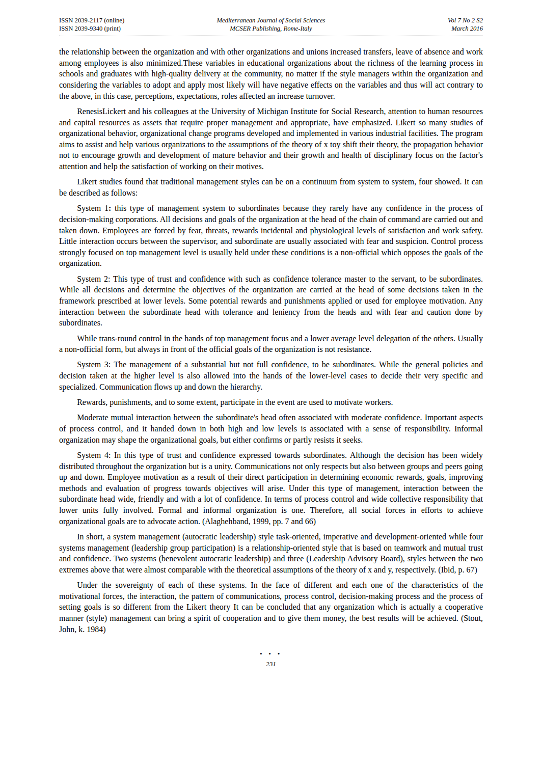| ISSN 2039-2117 (online) ISSN 2039-9340 (print) | Mediterranean Journal of Social Sciences MCSER Publishing, Rome-Italy | Vol 7 No 2 S2 March 2016 |
the relationship between the organization and with other organizations and unions increased transfers, leave of absence and work among employees is also minimized.These variables in educational organizations about the richness of the learning process in schools and graduates with high-quality delivery at the community, no matter if the style managers within the organization and considering the variables to adopt and apply most likely will have negative effects on the variables and thus will act contrary to the above, in this case, perceptions, expectations, roles affected an increase turnover.
RenesisLickert and his colleagues at the University of Michigan Institute for Social Research, attention to human resources and capital resources as assets that require proper management and appropriate, have emphasized. Likert so many studies of organizational behavior, organizational change programs developed and implemented in various industrial facilities. The program aims to assist and help various organizations to the assumptions of the theory of x toy shift their theory, the propagation behavior not to encourage growth and development of mature behavior and their growth and health of disciplinary focus on the factor's attention and help the satisfaction of working on their motives.
Likert studies found that traditional management styles can be on a continuum from system to system, four showed. It can be described as follows:
System 1: this type of management system to subordinates because they rarely have any confidence in the process of decision-making corporations. All decisions and goals of the organization at the head of the chain of command are carried out and taken down. Employees are forced by fear, threats, rewards incidental and physiological levels of satisfaction and work safety. Little interaction occurs between the supervisor, and subordinate are usually associated with fear and suspicion. Control process strongly focused on top management level is usually held under these conditions is a non-official which opposes the goals of the organization.
System 2: This type of trust and confidence with such as confidence tolerance master to the servant, to be subordinates. While all decisions and determine the objectives of the organization are carried at the head of some decisions taken in the framework prescribed at lower levels. Some potential rewards and punishments applied or used for employee motivation. Any interaction between the subordinate head with tolerance and leniency from the heads and with fear and caution done by subordinates.
While trans-round control in the hands of top management focus and a lower average level delegation of the others. Usually a non-official form, but always in front of the official goals of the organization is not resistance.
System 3: The management of a substantial but not full confidence, to be subordinates. While the general policies and decision taken at the higher level is also allowed into the hands of the lower-level cases to decide their very specific and specialized. Communication flows up and down the hierarchy.
Rewards, punishments, and to some extent, participate in the event are used to motivate workers.
Moderate mutual interaction between the subordinate's head often associated with moderate confidence. Important aspects of process control, and it handed down in both high and low levels is associated with a sense of responsibility. Informal organization may shape the organizational goals, but either confirms or partly resists it seeks.
System 4: In this type of trust and confidence expressed towards subordinates. Although the decision has been widely distributed throughout the organization but is a unity. Communications not only respects but also between groups and peers going up and down. Employee motivation as a result of their direct participation in determining economic rewards, goals, improving methods and evaluation of progress towards objectives will arise. Under this type of management, interaction between the subordinate head wide, friendly and with a lot of confidence. In terms of process control and wide collective responsibility that lower units fully involved. Formal and informal organization is one. Therefore, all social forces in efforts to achieve organizational goals are to advocate action. (Alaghehband, 1999, pp. 7 and 66)
In short, a system management (autocratic leadership) style task-oriented, imperative and development-oriented while four systems management (leadership group participation) is a relationship-oriented style that is based on teamwork and mutual trust and confidence. Two systems (benevolent autocratic leadership) and three (Leadership Advisory Board), styles between the two extremes above that were almost comparable with the theoretical assumptions of the theory of x and y, respectively. (Ibid, p. 67)
Under the sovereignty of each of these systems. In the face of different and each one of the characteristics of the motivational forces, the interaction, the pattern of communications, process control, decision-making process and the process of setting goals is so different from the Likert theory It can be concluded that any organization which is actually a cooperative manner (style) management can bring a spirit of cooperation and to give them money, the best results will be achieved. (Stout, John, k. 1984)
• • • 231